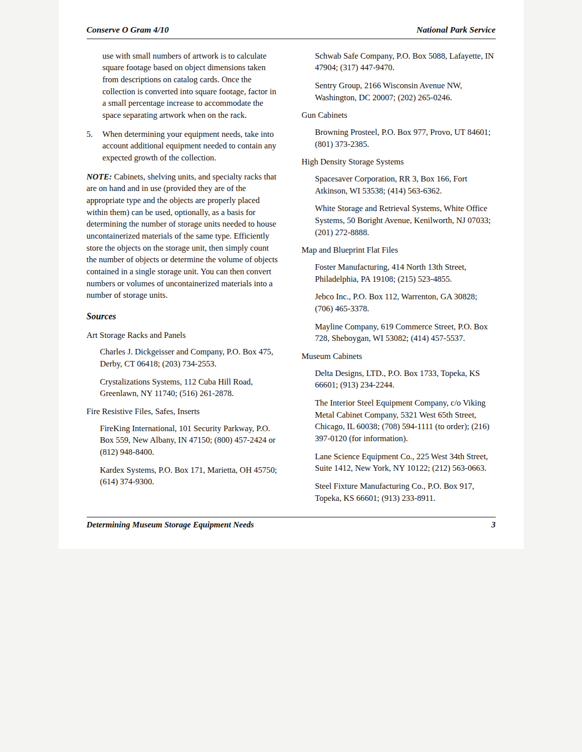Conserve O Gram 4/10 National Park Service
use with small numbers of artwork is to calculate square footage based on object dimensions taken from descriptions on catalog cards. Once the collection is converted into square footage, factor in a small percentage increase to accommodate the space separating artwork when on the rack.
5. When determining your equipment needs, take into account additional equipment needed to contain any expected growth of the collection.
NOTE: Cabinets, shelving units, and specialty racks that are on hand and in use (provided they are of the appropriate type and the objects are properly placed within them) can be used, optionally, as a basis for determining the number of storage units needed to house uncontainerized materials of the same type. Efficiently store the objects on the storage unit, then simply count the number of objects or determine the volume of objects contained in a single storage unit. You can then convert numbers or volumes of uncontainerized materials into a number of storage units.
Sources
Art Storage Racks and Panels
Charles J. Dickgeisser and Company, P.O. Box 475, Derby, CT 06418; (203) 734-2553.
Crystalizations Systems, 112 Cuba Hill Road, Greenlawn, NY 11740; (516) 261-2878.
Fire Resistive Files, Safes, Inserts
FireKing International, 101 Security Parkway, P.O. Box 559, New Albany, IN 47150; (800) 457-2424 or (812) 948-8400.
Kardex Systems, P.O. Box 171, Marietta, OH 45750; (614) 374-9300.
Schwab Safe Company, P.O. Box 5088, Lafayette, IN 47904; (317) 447-9470.
Sentry Group, 2166 Wisconsin Avenue NW, Washington, DC 20007; (202) 265-0246.
Gun Cabinets
Browning Prosteel, P.O. Box 977, Provo, UT 84601; (801) 373-2385.
High Density Storage Systems
Spacesaver Corporation, RR 3, Box 166, Fort Atkinson, WI 53538; (414) 563-6362.
White Storage and Retrieval Systems, White Office Systems, 50 Boright Avenue, Kenilworth, NJ 07033; (201) 272-8888.
Map and Blueprint Flat Files
Foster Manufacturing, 414 North 13th Street, Philadelphia, PA 19108; (215) 523-4855.
Jebco Inc., P.O. Box 112, Warrenton, GA 30828; (706) 465-3378.
Mayline Company, 619 Commerce Street, P.O. Box 728, Sheboygan, WI 53082; (414) 457-5537.
Museum Cabinets
Delta Designs, LTD., P.O. Box 1733, Topeka, KS 66601; (913) 234-2244.
The Interior Steel Equipment Company, c/o Viking Metal Cabinet Company, 5321 West 65th Street, Chicago, IL 60038; (708) 594-1111 (to order); (216) 397-0120 (for information).
Lane Science Equipment Co., 225 West 34th Street, Suite 1412, New York, NY 10122; (212) 563-0663.
Steel Fixture Manufacturing Co., P.O. Box 917, Topeka, KS 66601; (913) 233-8911.
Determining Museum Storage Equipment Needs 3